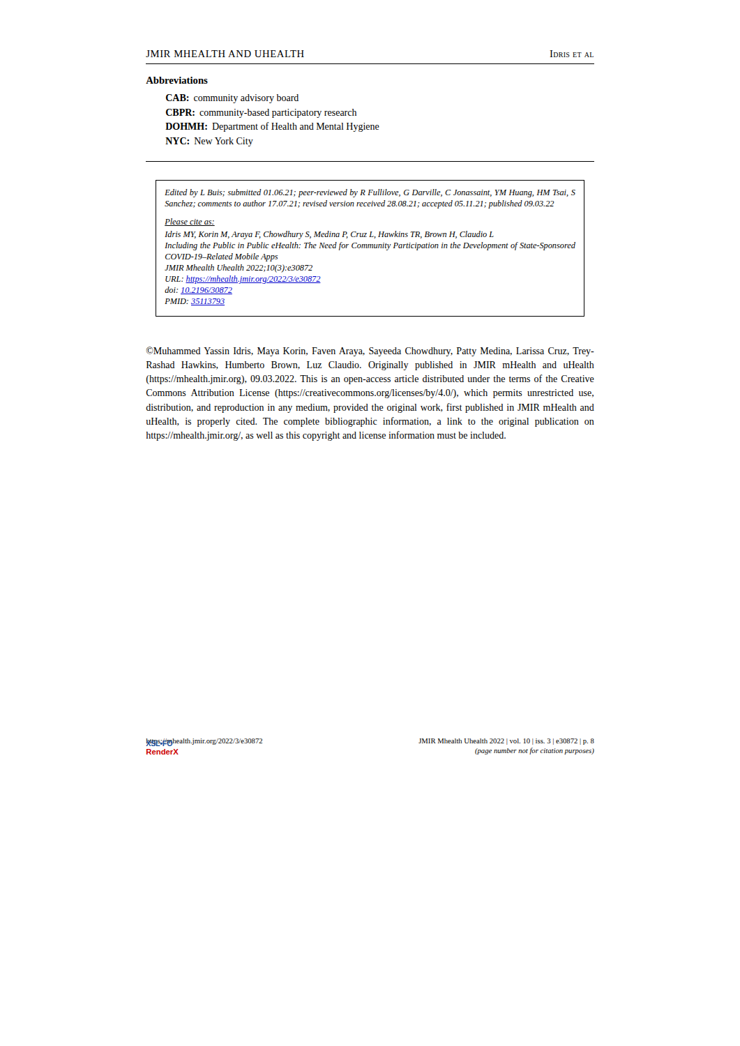JMIR MHEALTH AND UHEALTH Idris et al
Abbreviations
CAB:
community advisory board
CBPR:
community-based participatory research
DOHMH:
Department of Health and Mental Hygiene
NYC:
New York City
Edited by L Buis; submitted 01.06.21; peer-reviewed by R Fullilove, G Darville, C Jonassaint, YM Huang, HM Tsai, S Sanchez; comments to author 17.07.21; revised version received 28.08.21; accepted 05.11.21; published 09.03.22
Please cite as:
Idris MY, Korin M, Araya F, Chowdhury S, Medina P, Cruz L, Hawkins TR, Brown H, Claudio L
Including the Public in Public eHealth: The Need for Community Participation in the Development of State-Sponsored COVID-19–Related Mobile Apps
JMIR Mhealth Uhealth 2022;10(3):e30872
URL: https://mhealth.jmir.org/2022/3/e30872
doi: 10.2196/30872
PMID: 35113793
©Muhammed Yassin Idris, Maya Korin, Faven Araya, Sayeeda Chowdhury, Patty Medina, Larissa Cruz, Trey-Rashad Hawkins, Humberto Brown, Luz Claudio. Originally published in JMIR mHealth and uHealth (https://mhealth.jmir.org), 09.03.2022. This is an open-access article distributed under the terms of the Creative Commons Attribution License (https://creativecommons.org/licenses/by/4.0/), which permits unrestricted use, distribution, and reproduction in any medium, provided the original work, first published in JMIR mHealth and uHealth, is properly cited. The complete bibliographic information, a link to the original publication on https://mhealth.jmir.org/, as well as this copyright and license information must be included.
https://mhealth.jmir.org/2022/3/e30872 JMIR Mhealth Uhealth 2022 | vol. 10 | iss. 3 | e30872 | p. 8
(page number not for citation purposes)
XSL•FO
RenderX